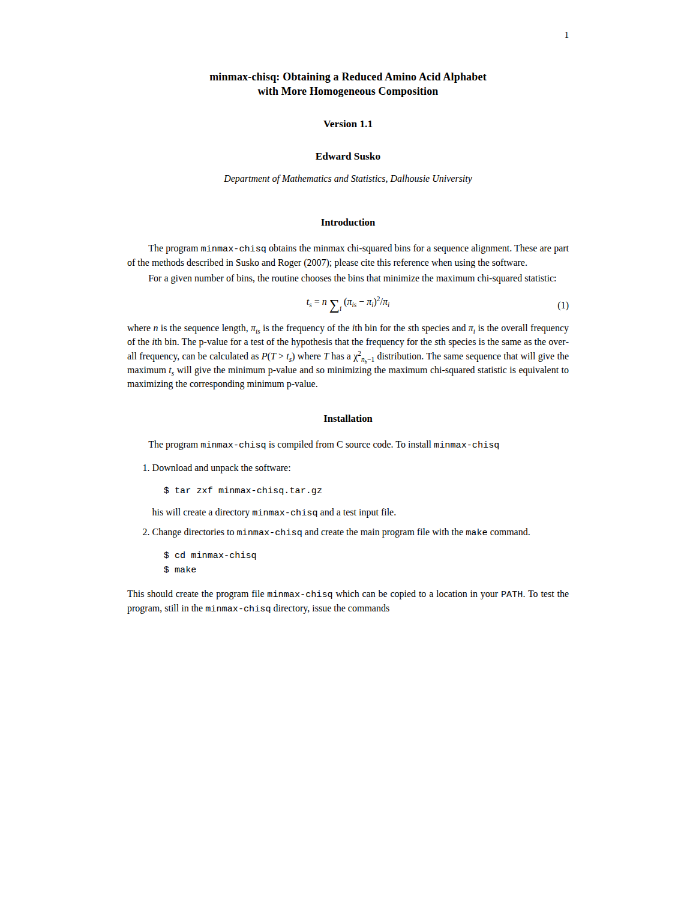1
minmax-chisq: Obtaining a Reduced Amino Acid Alphabet
with More Homogeneous Composition
Version 1.1
Edward Susko
Department of Mathematics and Statistics, Dalhousie University
Introduction
The program minmax-chisq obtains the minmax chi-squared bins for a sequence alignment. These are part of the methods described in Susko and Roger (2007); please cite this reference when using the software.
For a given number of bins, the routine chooses the bins that minimize the maximum chi-squared statistic:
ts = n ∑i (πis − πi)2/πi (1)
where n is the sequence length, πis is the frequency of the ith bin for the sth species and πi is the overall frequency of the ith bin. The p-value for a test of the hypothesis that the frequency for the sth species is the same as the overall frequency, can be calculated as P(T > ts) where T has a χ2nb−1 distribution. The same sequence that will give the maximum ts will give the minimum p-value and so minimizing the maximum chi-squared statistic is equivalent to maximizing the corresponding minimum p-value.
Installation
The program minmax-chisq is compiled from C source code. To install minmax-chisq
Download and unpack the software:
$ tar zxf minmax-chisq.tar.gz
his will create a directory minmax-chisq and a test input file.
Change directories to minmax-chisq and create the main program file with the make command.
$ cd minmax-chisq
$ make
This should create the program file minmax-chisq which can be copied to a location in your PATH. To test the program, still in the minmax-chisq directory, issue the commands